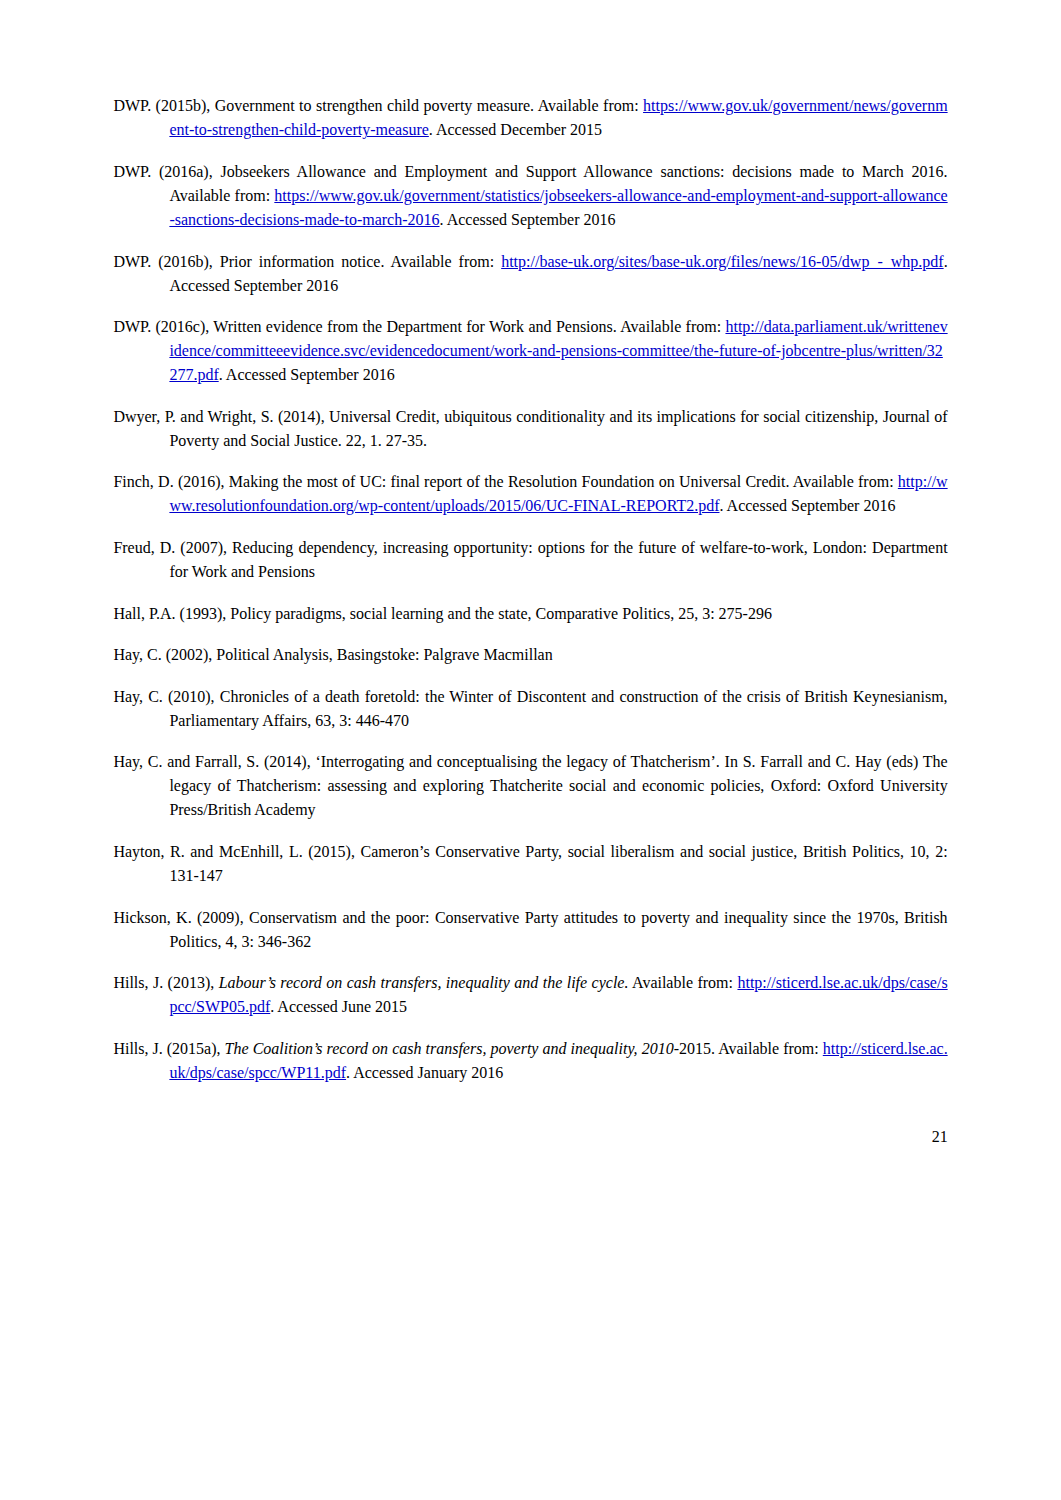DWP. (2015b), Government to strengthen child poverty measure. Available from: https://www.gov.uk/government/news/government-to-strengthen-child-poverty-measure. Accessed December 2015
DWP. (2016a), Jobseekers Allowance and Employment and Support Allowance sanctions: decisions made to March 2016. Available from: https://www.gov.uk/government/statistics/jobseekers-allowance-and-employment-and-support-allowance-sanctions-decisions-made-to-march-2016. Accessed September 2016
DWP. (2016b), Prior information notice. Available from: http://base-uk.org/sites/base-uk.org/files/news/16-05/dwp_-_whp.pdf. Accessed September 2016
DWP. (2016c), Written evidence from the Department for Work and Pensions. Available from: http://data.parliament.uk/writtenevidence/committeeevidence.svc/evidencedocument/work-and-pensions-committee/the-future-of-jobcentre-plus/written/32277.pdf. Accessed September 2016
Dwyer, P. and Wright, S. (2014), Universal Credit, ubiquitous conditionality and its implications for social citizenship, Journal of Poverty and Social Justice. 22, 1. 27-35.
Finch, D. (2016), Making the most of UC: final report of the Resolution Foundation on Universal Credit. Available from: http://www.resolutionfoundation.org/wp-content/uploads/2015/06/UC-FINAL-REPORT2.pdf. Accessed September 2016
Freud, D. (2007), Reducing dependency, increasing opportunity: options for the future of welfare-to-work, London: Department for Work and Pensions
Hall, P.A. (1993), Policy paradigms, social learning and the state, Comparative Politics, 25, 3: 275-296
Hay, C. (2002), Political Analysis, Basingstoke: Palgrave Macmillan
Hay, C. (2010), Chronicles of a death foretold: the Winter of Discontent and construction of the crisis of British Keynesianism, Parliamentary Affairs, 63, 3: 446-470
Hay, C. and Farrall, S. (2014), ‘Interrogating and conceptualising the legacy of Thatcherism’. In S. Farrall and C. Hay (eds) The legacy of Thatcherism: assessing and exploring Thatcherite social and economic policies, Oxford: Oxford University Press/British Academy
Hayton, R. and McEnhill, L. (2015), Cameron’s Conservative Party, social liberalism and social justice, British Politics, 10, 2: 131-147
Hickson, K. (2009), Conservatism and the poor: Conservative Party attitudes to poverty and inequality since the 1970s, British Politics, 4, 3: 346-362
Hills, J. (2013), Labour’s record on cash transfers, inequality and the life cycle. Available from: http://sticerd.lse.ac.uk/dps/case/spcc/SWP05.pdf. Accessed June 2015
Hills, J. (2015a), The Coalition’s record on cash transfers, poverty and inequality, 2010-2015. Available from: http://sticerd.lse.ac.uk/dps/case/spcc/WP11.pdf. Accessed January 2016
21